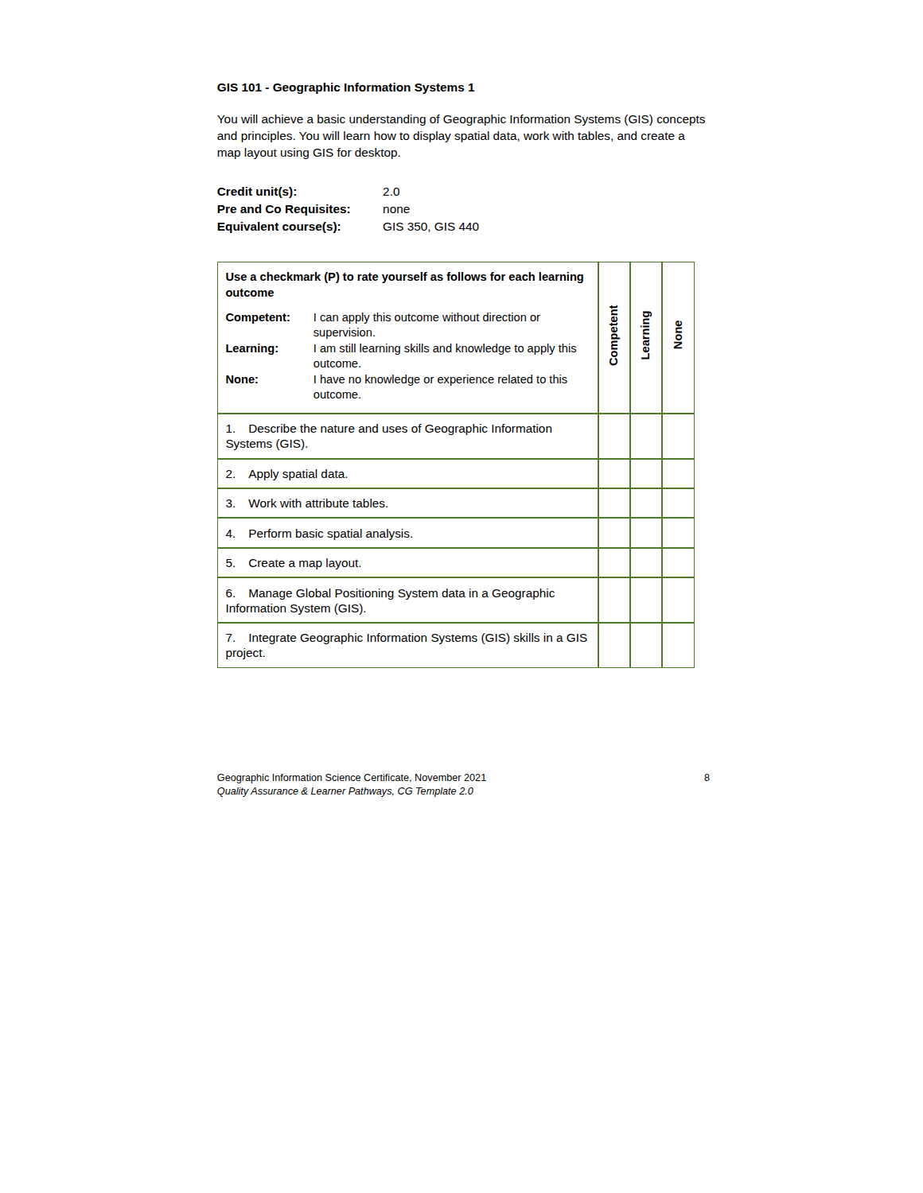GIS 101 - Geographic Information Systems 1
You will achieve a basic understanding of Geographic Information Systems (GIS) concepts and principles. You will learn how to display spatial data, work with tables, and create a map layout using GIS for desktop.
| Credit unit(s): | 2.0 |
| Pre and Co Requisites: | none |
| Equivalent course(s): | GIS 350, GIS 440 |
| Use a checkmark (P) to rate yourself as follows for each learning outcome / Competent: / I can apply this outcome without direction or supervision. / / Learning: / I am still learning skills and knowledge to apply this outcome. / / None: / I have no knowledge or experience related to this outcome. / | Competent | Learning | None |
| 1. Describe the nature and uses of Geographic Information Systems (GIS). | | | |
| 2. Apply spatial data. | | | |
| 3. Work with attribute tables. | | | |
| 4. Perform basic spatial analysis. | | | |
| 5. Create a map layout. | | | |
| 6. Manage Global Positioning System data in a Geographic Information System (GIS). | | | |
| 7. Integrate Geographic Information Systems (GIS) skills in a GIS project. | | | |
8
Geographic Information Science Certificate, November 2021
Quality Assurance & Learner Pathways, CG Template 2.0